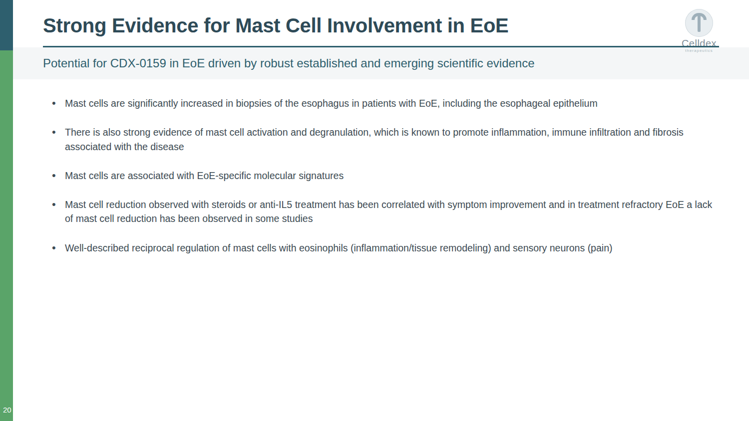Celldex
therapeutics
Strong Evidence for Mast Cell Involvement in EoE
Potential for CDX-0159 in EoE driven by robust established and emerging scientific evidence
Mast cells are significantly increased in biopsies of the esophagus in patients with EoE, including the esophageal epithelium
There is also strong evidence of mast cell activation and degranulation, which is known to promote inflammation, immune infiltration and fibrosis associated with the disease
Mast cells are associated with EoE-specific molecular signatures
Mast cell reduction observed with steroids or anti-IL5 treatment has been correlated with symptom improvement and in treatment refractory EoE a lack of mast cell reduction has been observed in some studies
Well-described reciprocal regulation of mast cells with eosinophils (inflammation/tissue remodeling) and sensory neurons (pain)
20